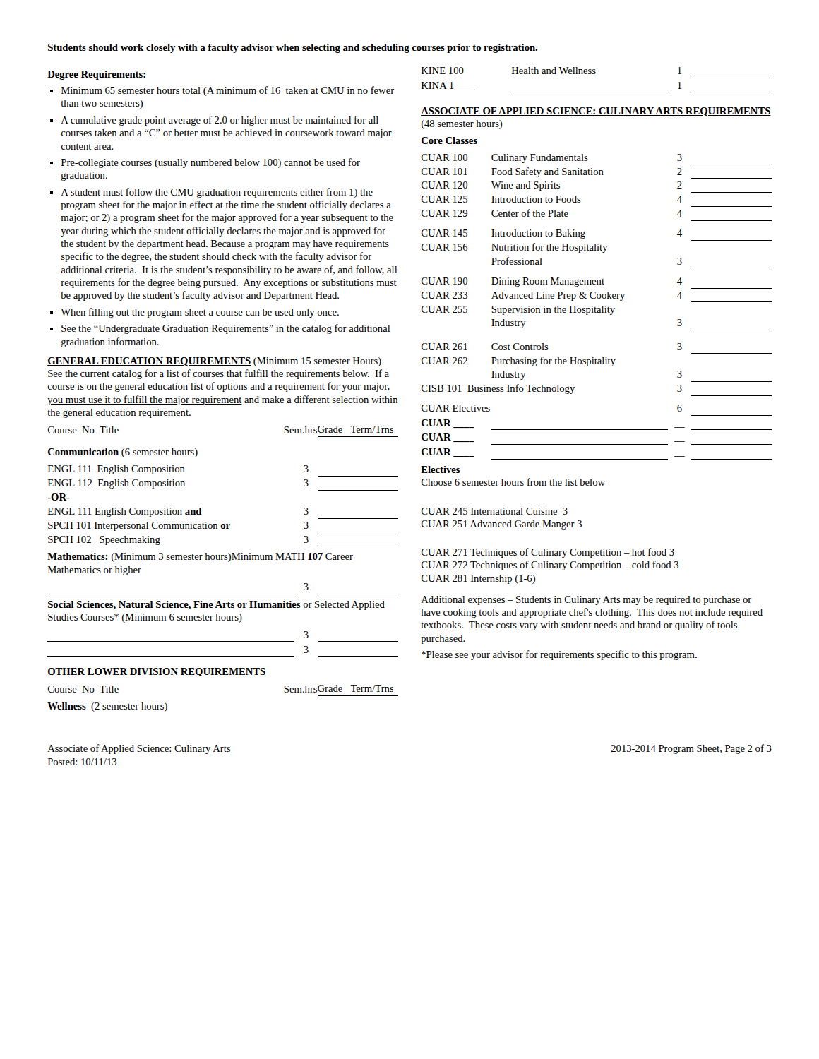Students should work closely with a faculty advisor when selecting and scheduling courses prior to registration.
Degree Requirements:
Minimum 65 semester hours total (A minimum of 16 taken at CMU in no fewer than two semesters)
A cumulative grade point average of 2.0 or higher must be maintained for all courses taken and a “C” or better must be achieved in coursework toward major content area.
Pre-collegiate courses (usually numbered below 100) cannot be used for graduation.
A student must follow the CMU graduation requirements either from 1) the program sheet for the major in effect at the time the student officially declares a major; or 2) a program sheet for the major approved for a year subsequent to the year during which the student officially declares the major and is approved for the student by the department head. Because a program may have requirements specific to the degree, the student should check with the faculty advisor for additional criteria. It is the student’s responsibility to be aware of, and follow, all requirements for the degree being pursued. Any exceptions or substitutions must be approved by the student’s faculty advisor and Department Head.
When filling out the program sheet a course can be used only once.
See the “Undergraduate Graduation Requirements” in the catalog for additional graduation information.
GENERAL EDUCATION REQUIREMENTS (Minimum 15 semester Hours) See the current catalog for a list of courses that fulfill the requirements below. If a course is on the general education list of options and a requirement for your major, you must use it to fulfill the major requirement and make a different selection within the general education requirement.
| Course No Title | Sem.hrs | Grade | Term/Trns |
Communication (6 semester hours)
| ENGL 111 English Composition | 3 | | |
| ENGL 112 English Composition | 3 | | |
| -OR- |
| ENGL 111 English Composition and | 3 | | |
| SPCH 101 Interpersonal Communication or | 3 | | |
| SPCH 102 Speechmaking | 3 | | |
Mathematics: (Minimum 3 semester hours)Minimum MATH 107 Career Mathematics or higher
| | 3 | | |
Social Sciences, Natural Science, Fine Arts or Humanities or Selected Applied Studies Courses* (Minimum 6 semester hours)
| | 3 | | |
| | 3 | | |
OTHER LOWER DIVISION REQUIREMENTS
| Course No Title | Sem.hrs | Grade | Term/Trns |
Wellness (2 semester hours)
| KINE 100 | Health and Wellness | 1 | | |
| KINA 1____ | | 1 | | |
ASSOCIATE OF APPLIED SCIENCE: CULINARY ARTS REQUIREMENTS
(48 semester hours)
Core Classes
| CUAR 100 | Culinary Fundamentals | 3 | | |
| CUAR 101 | Food Safety and Sanitation | 2 | | |
| CUAR 120 | Wine and Spirits | 2 | | |
| CUAR 125 | Introduction to Foods | 4 | | |
| CUAR 129 | Center of the Plate | 4 | | |
| CUAR 145 | Introduction to Baking | 4 | | |
| CUAR 156 | Nutrition for the Hospitality | | | |
| | Professional | 3 | | |
| CUAR 190 | Dining Room Management | 4 | | |
| CUAR 233 | Advanced Line Prep & Cookery | 4 | | |
| CUAR 255 | Supervision in the Hospitality | | | |
| | Industry | 3 | | |
| CUAR 261 | Cost Controls | 3 | | |
| CUAR 262 | Purchasing for the Hospitality | | | |
| | Industry | 3 | | |
| CISB 101 Business Info Technology | 3 | | |
| CUAR Electives | 6 | | |
| CUAR ____ | | __ | | |
| CUAR ____ | | __ | | |
| CUAR ____ | | __ | | |
Electives
Choose 6 semester hours from the list below
CUAR 245 International Cuisine 3
CUAR 251 Advanced Garde Manger 3
CUAR 271 Techniques of Culinary Competition – hot food 3
CUAR 272 Techniques of Culinary Competition – cold food 3
CUAR 281 Internship (1-6)
Additional expenses – Students in Culinary Arts may be required to purchase or have cooking tools and appropriate chef's clothing. This does not include required textbooks. These costs vary with student needs and brand or quality of tools purchased.
*Please see your advisor for requirements specific to this program.
Associate of Applied Science: Culinary Arts Posted: 10/11/13
2013-2014 Program Sheet, Page 2 of 3